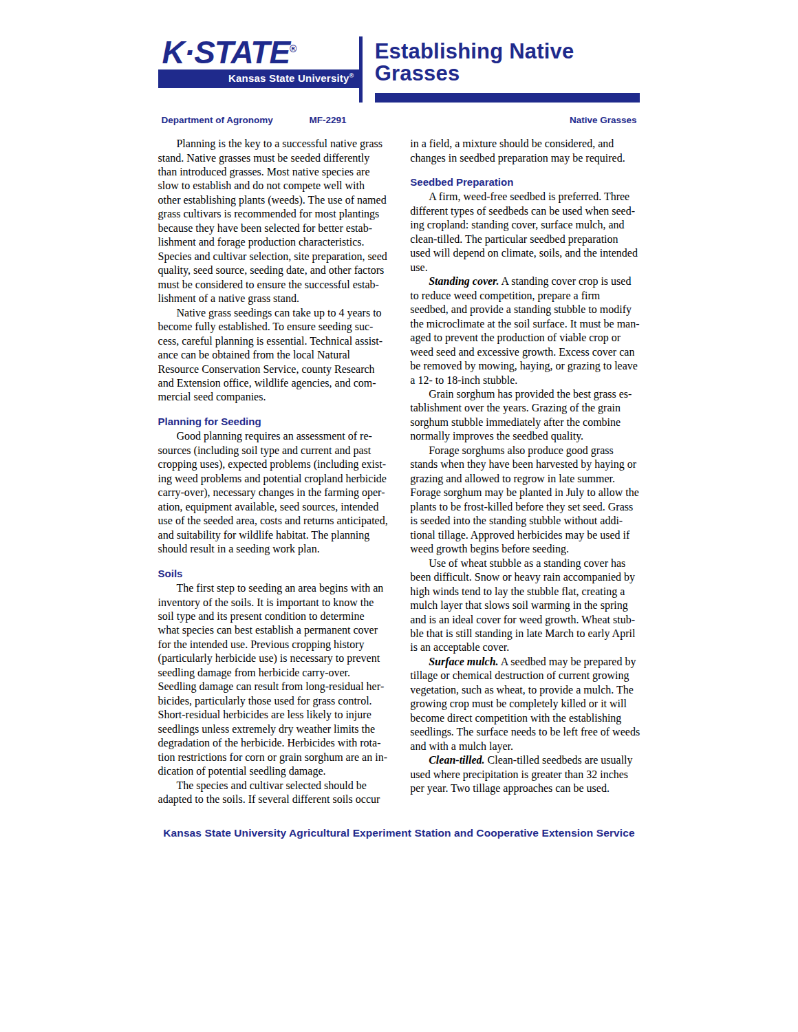K·STATE®
Kansas State University®
Establishing Native Grasses
Department of Agronomy MF-2291
Native Grasses
Planning is the key to a successful native grass stand. Native grasses must be seeded differently than introduced grasses. Most native species are slow to establish and do not compete well with other establishing plants (weeds). The use of named grass cultivars is recommended for most plantings because they have been selected for better establishment and forage production characteristics. Species and cultivar selection, site preparation, seed quality, seed source, seeding date, and other factors must be considered to ensure the successful establishment of a native grass stand.
Native grass seedings can take up to 4 years to become fully established. To ensure seeding success, careful planning is essential. Technical assistance can be obtained from the local Natural Resource Conservation Service, county Research and Extension office, wildlife agencies, and commercial seed companies.
Planning for Seeding
Good planning requires an assessment of resources (including soil type and current and past cropping uses), expected problems (including existing weed problems and potential cropland herbicide carry-over), necessary changes in the farming operation, equipment available, seed sources, intended use of the seeded area, costs and returns anticipated, and suitability for wildlife habitat. The planning should result in a seeding work plan.
Soils
The first step to seeding an area begins with an inventory of the soils. It is important to know the soil type and its present condition to determine what species can best establish a permanent cover for the intended use. Previous cropping history (particularly herbicide use) is necessary to prevent seedling damage from herbicide carry-over. Seedling damage can result from long-residual herbicides, particularly those used for grass control. Short-residual herbicides are less likely to injure seedlings unless extremely dry weather limits the degradation of the herbicide. Herbicides with rotation restrictions for corn or grain sorghum are an indication of potential seedling damage.
The species and cultivar selected should be adapted to the soils. If several different soils occur in a field, a mixture should be considered, and changes in seedbed preparation may be required.
Seedbed Preparation
A firm, weed-free seedbed is preferred. Three different types of seedbeds can be used when seeding cropland: standing cover, surface mulch, and clean-tilled. The particular seedbed preparation used will depend on climate, soils, and the intended use.
Standing cover. A standing cover crop is used to reduce weed competition, prepare a firm seedbed, and provide a standing stubble to modify the microclimate at the soil surface. It must be managed to prevent the production of viable crop or weed seed and excessive growth. Excess cover can be removed by mowing, haying, or grazing to leave a 12- to 18-inch stubble.
Grain sorghum has provided the best grass establishment over the years. Grazing of the grain sorghum stubble immediately after the combine normally improves the seedbed quality.
Forage sorghums also produce good grass stands when they have been harvested by haying or grazing and allowed to regrow in late summer. Forage sorghum may be planted in July to allow the plants to be frost-killed before they set seed. Grass is seeded into the standing stubble without additional tillage. Approved herbicides may be used if weed growth begins before seeding.
Use of wheat stubble as a standing cover has been difficult. Snow or heavy rain accompanied by high winds tend to lay the stubble flat, creating a mulch layer that slows soil warming in the spring and is an ideal cover for weed growth. Wheat stubble that is still standing in late March to early April is an acceptable cover.
Surface mulch. A seedbed may be prepared by tillage or chemical destruction of current growing vegetation, such as wheat, to provide a mulch. The growing crop must be completely killed or it will become direct competition with the establishing seedlings. The surface needs to be left free of weeds and with a mulch layer.
Clean-tilled. Clean-tilled seedbeds are usually used where precipitation is greater than 32 inches per year. Two tillage approaches can be used.
Kansas State University Agricultural Experiment Station and Cooperative Extension Service